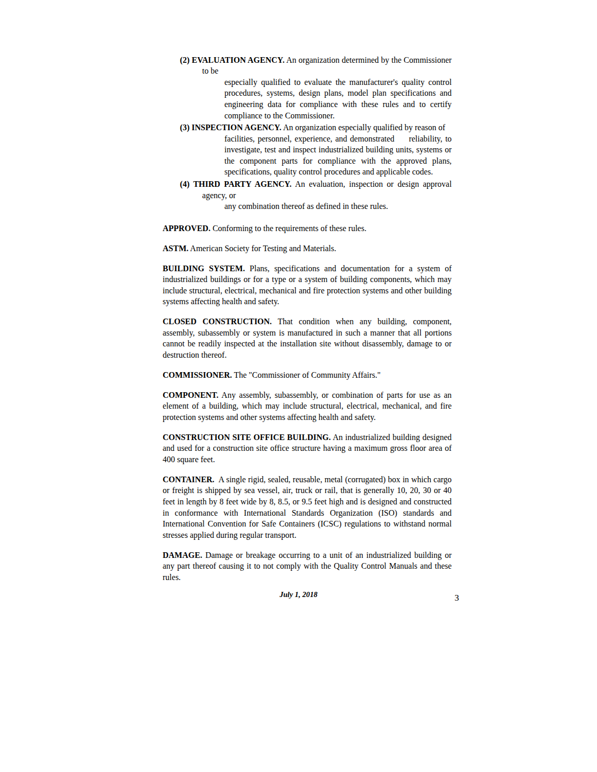(2) EVALUATION AGENCY. An organization determined by the Commissioner to be especially qualified to evaluate the manufacturer's quality control procedures, systems, design plans, model plan specifications and engineering data for compliance with these rules and to certify compliance to the Commissioner.
(3) INSPECTION AGENCY. An organization especially qualified by reason of facilities, personnel, experience, and demonstrated reliability, to investigate, test and inspect industrialized building units, systems or the component parts for compliance with the approved plans, specifications, quality control procedures and applicable codes.
(4) THIRD PARTY AGENCY. An evaluation, inspection or design approval agency, or any combination thereof as defined in these rules.
APPROVED. Conforming to the requirements of these rules.
ASTM. American Society for Testing and Materials.
BUILDING SYSTEM. Plans, specifications and documentation for a system of industrialized buildings or for a type or a system of building components, which may include structural, electrical, mechanical and fire protection systems and other building systems affecting health and safety.
CLOSED CONSTRUCTION. That condition when any building, component, assembly, subassembly or system is manufactured in such a manner that all portions cannot be readily inspected at the installation site without disassembly, damage to or destruction thereof.
COMMISSIONER. The "Commissioner of Community Affairs."
COMPONENT. Any assembly, subassembly, or combination of parts for use as an element of a building, which may include structural, electrical, mechanical, and fire protection systems and other systems affecting health and safety.
CONSTRUCTION SITE OFFICE BUILDING. An industrialized building designed and used for a construction site office structure having a maximum gross floor area of 400 square feet.
CONTAINER. A single rigid, sealed, reusable, metal (corrugated) box in which cargo or freight is shipped by sea vessel, air, truck or rail, that is generally 10, 20, 30 or 40 feet in length by 8 feet wide by 8, 8.5, or 9.5 feet high and is designed and constructed in conformance with International Standards Organization (ISO) standards and International Convention for Safe Containers (ICSC) regulations to withstand normal stresses applied during regular transport.
DAMAGE. Damage or breakage occurring to a unit of an industrialized building or any part thereof causing it to not comply with the Quality Control Manuals and these rules.
July 1, 2018 3